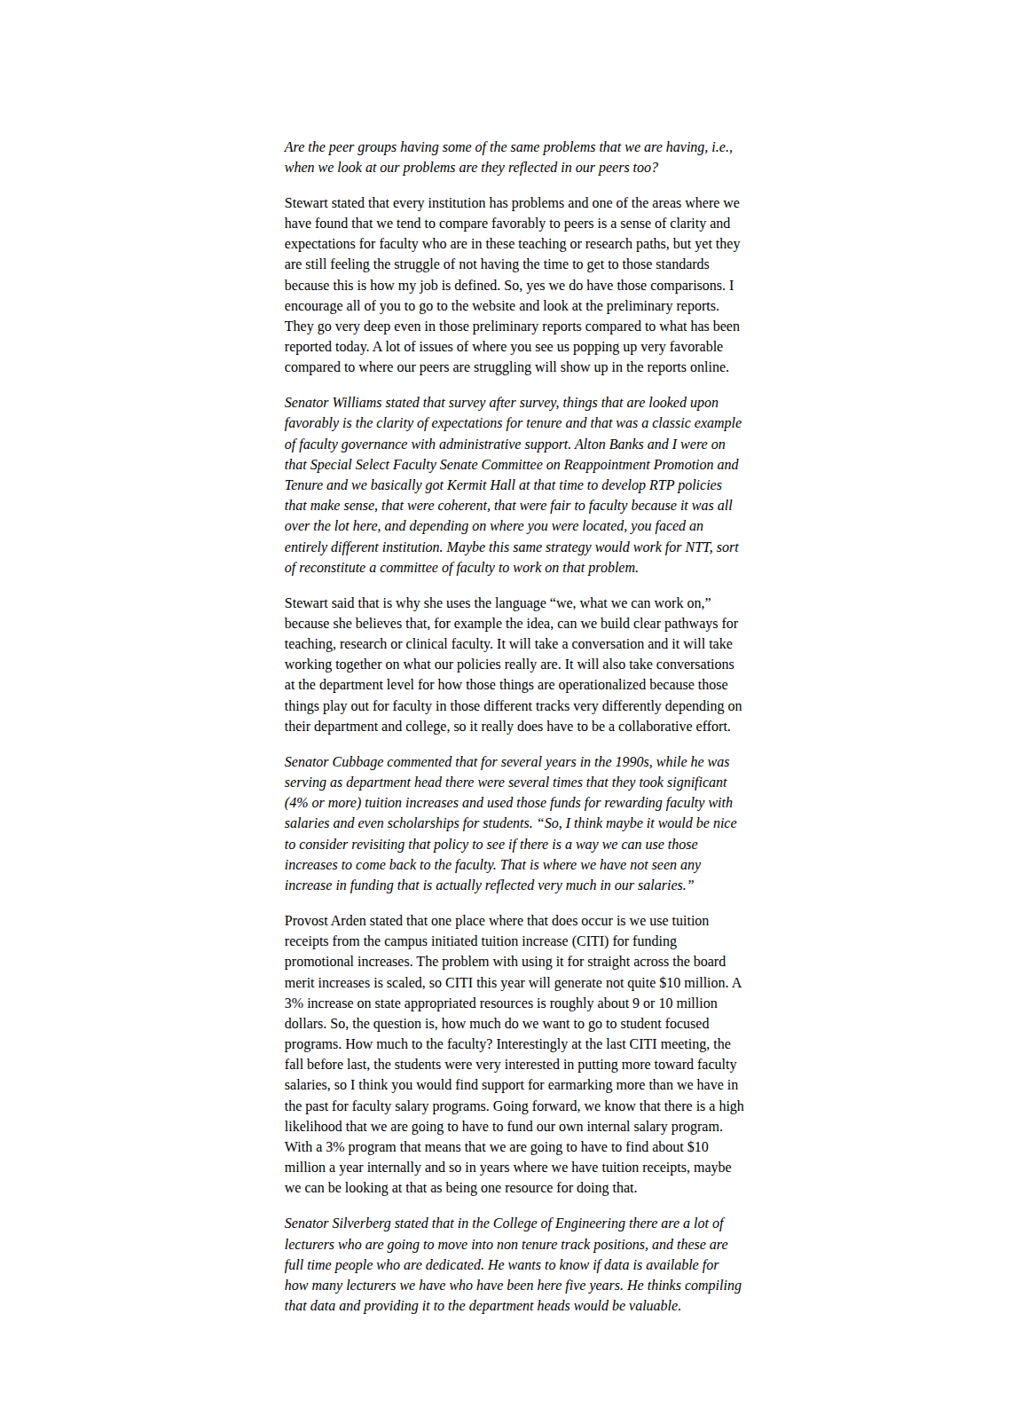Are the peer groups having some of the same problems that we are having, i.e., when we look at our problems are they reflected in our peers too?
Stewart stated that every institution has problems and one of the areas where we have found that we tend to compare favorably to peers is a sense of clarity and expectations for faculty who are in these teaching or research paths, but yet they are still feeling the struggle of not having the time to get to those standards because this is how my job is defined. So, yes we do have those comparisons. I encourage all of you to go to the website and look at the preliminary reports. They go very deep even in those preliminary reports compared to what has been reported today. A lot of issues of where you see us popping up very favorable compared to where our peers are struggling will show up in the reports online.
Senator Williams stated that survey after survey, things that are looked upon favorably is the clarity of expectations for tenure and that was a classic example of faculty governance with administrative support. Alton Banks and I were on that Special Select Faculty Senate Committee on Reappointment Promotion and Tenure and we basically got Kermit Hall at that time to develop RTP policies that make sense, that were coherent, that were fair to faculty because it was all over the lot here, and depending on where you were located, you faced an entirely different institution. Maybe this same strategy would work for NTT, sort of reconstitute a committee of faculty to work on that problem.
Stewart said that is why she uses the language “we, what we can work on,” because she believes that, for example the idea, can we build clear pathways for teaching, research or clinical faculty. It will take a conversation and it will take working together on what our policies really are. It will also take conversations at the department level for how those things are operationalized because those things play out for faculty in those different tracks very differently depending on their department and college, so it really does have to be a collaborative effort.
Senator Cubbage commented that for several years in the 1990s, while he was serving as department head there were several times that they took significant (4% or more) tuition increases and used those funds for rewarding faculty with salaries and even scholarships for students. “So, I think maybe it would be nice to consider revisiting that policy to see if there is a way we can use those increases to come back to the faculty. That is where we have not seen any increase in funding that is actually reflected very much in our salaries.”
Provost Arden stated that one place where that does occur is we use tuition receipts from the campus initiated tuition increase (CITI) for funding promotional increases. The problem with using it for straight across the board merit increases is scaled, so CITI this year will generate not quite $10 million. A 3% increase on state appropriated resources is roughly about 9 or 10 million dollars. So, the question is, how much do we want to go to student focused programs. How much to the faculty? Interestingly at the last CITI meeting, the fall before last, the students were very interested in putting more toward faculty salaries, so I think you would find support for earmarking more than we have in the past for faculty salary programs. Going forward, we know that there is a high likelihood that we are going to have to fund our own internal salary program. With a 3% program that means that we are going to have to find about $10 million a year internally and so in years where we have tuition receipts, maybe we can be looking at that as being one resource for doing that.
Senator Silverberg stated that in the College of Engineering there are a lot of lecturers who are going to move into non tenure track positions, and these are full time people who are dedicated. He wants to know if data is available for how many lecturers we have who have been here five years. He thinks compiling that data and providing it to the department heads would be valuable.